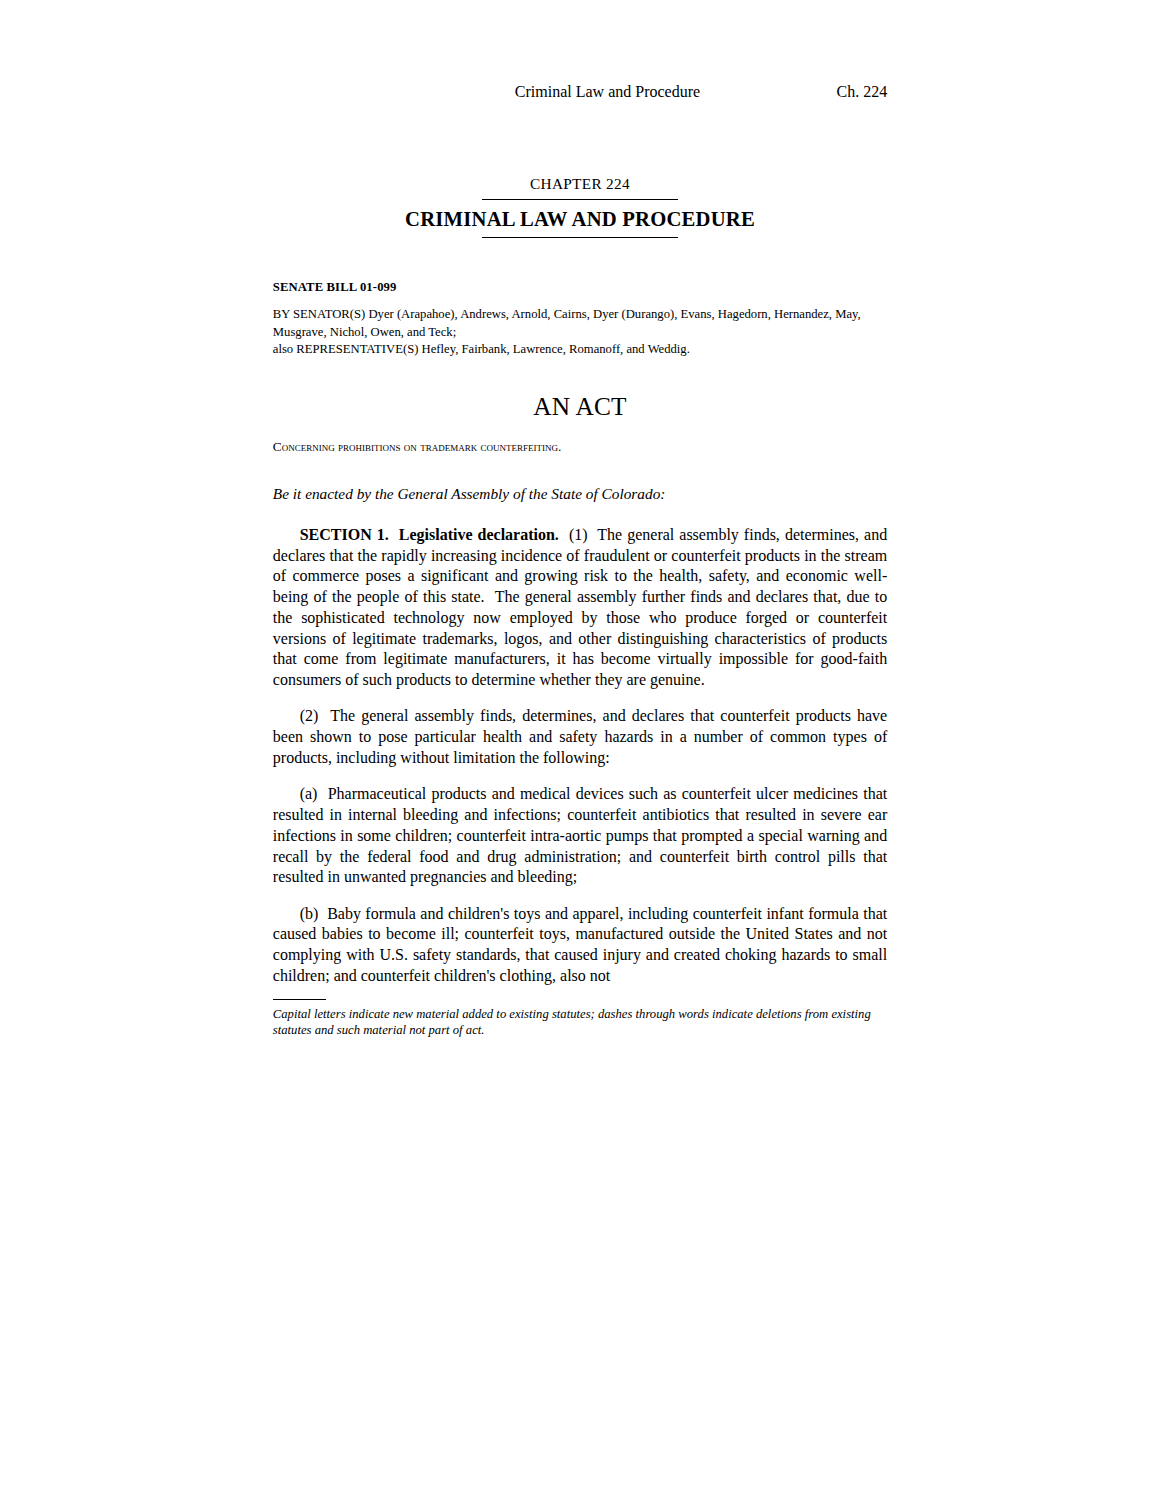Criminal Law and Procedure
Ch. 224
CHAPTER 224
CRIMINAL LAW AND PROCEDURE
SENATE BILL 01-099
BY SENATOR(S) Dyer (Arapahoe), Andrews, Arnold, Cairns, Dyer (Durango), Evans, Hagedorn, Hernandez, May, Musgrave, Nichol, Owen, and Teck;
also REPRESENTATIVE(S) Hefley, Fairbank, Lawrence, Romanoff, and Weddig.
AN ACT
Concerning prohibitions on trademark counterfeiting.
Be it enacted by the General Assembly of the State of Colorado:
SECTION 1. Legislative declaration. (1) The general assembly finds, determines, and declares that the rapidly increasing incidence of fraudulent or counterfeit products in the stream of commerce poses a significant and growing risk to the health, safety, and economic well-being of the people of this state. The general assembly further finds and declares that, due to the sophisticated technology now employed by those who produce forged or counterfeit versions of legitimate trademarks, logos, and other distinguishing characteristics of products that come from legitimate manufacturers, it has become virtually impossible for good-faith consumers of such products to determine whether they are genuine.
(2) The general assembly finds, determines, and declares that counterfeit products have been shown to pose particular health and safety hazards in a number of common types of products, including without limitation the following:
(a) Pharmaceutical products and medical devices such as counterfeit ulcer medicines that resulted in internal bleeding and infections; counterfeit antibiotics that resulted in severe ear infections in some children; counterfeit intra-aortic pumps that prompted a special warning and recall by the federal food and drug administration; and counterfeit birth control pills that resulted in unwanted pregnancies and bleeding;
(b) Baby formula and children's toys and apparel, including counterfeit infant formula that caused babies to become ill; counterfeit toys, manufactured outside the United States and not complying with U.S. safety standards, that caused injury and created choking hazards to small children; and counterfeit children's clothing, also not
Capital letters indicate new material added to existing statutes; dashes through words indicate deletions from existing statutes and such material not part of act.